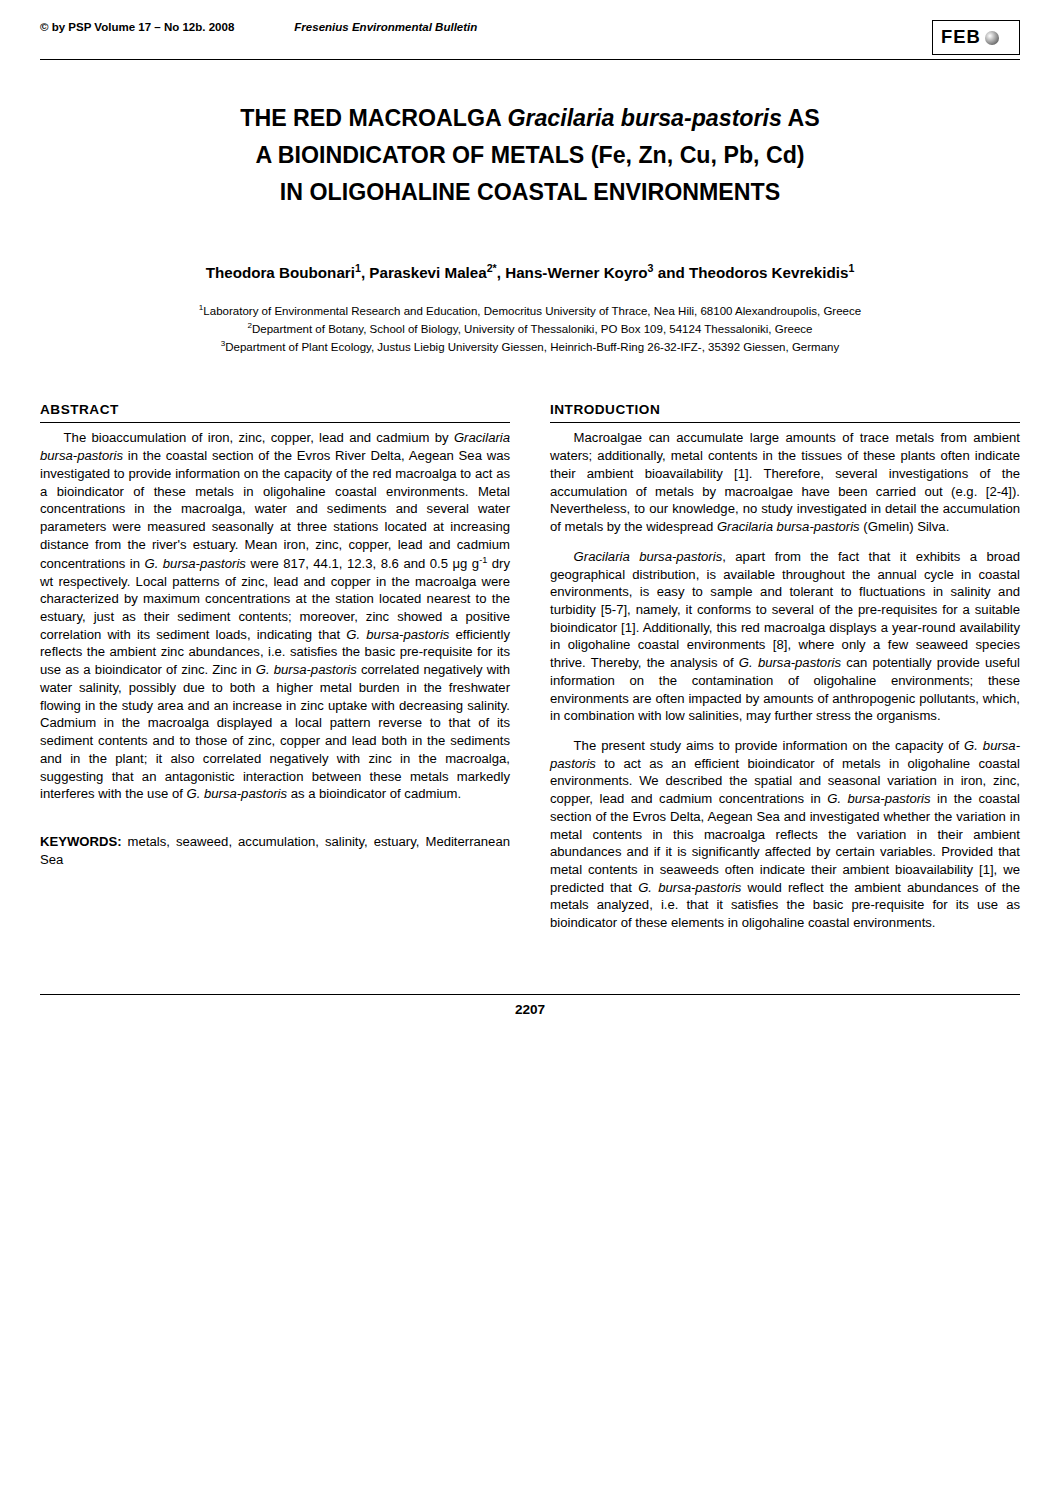© by PSP Volume 17 – No 12b. 2008
Fresenius Environmental Bulletin
FEB
THE RED MACROALGA Gracilaria bursa-pastoris AS
A BIOINDICATOR OF METALS (Fe, Zn, Cu, Pb, Cd)
IN OLIGOHALINE COASTAL ENVIRONMENTS
Theodora Boubonari1, Paraskevi Malea2*, Hans-Werner Koyro3 and Theodoros Kevrekidis1
1Laboratory of Environmental Research and Education, Democritus University of Thrace, Nea Hili, 68100 Alexandroupolis, Greece
2Department of Botany, School of Biology, University of Thessaloniki, PO Box 109, 54124 Thessaloniki, Greece
3Department of Plant Ecology, Justus Liebig University Giessen, Heinrich-Buff-Ring 26-32-IFZ-, 35392 Giessen, Germany
ABSTRACT
The bioaccumulation of iron, zinc, copper, lead and cadmium by Gracilaria bursa-pastoris in the coastal section of the Evros River Delta, Aegean Sea was investigated to provide information on the capacity of the red macroalga to act as a bioindicator of these metals in oligohaline coastal environments. Metal concentrations in the macroalga, water and sediments and several water parameters were measured seasonally at three stations located at increasing distance from the river's estuary. Mean iron, zinc, copper, lead and cadmium concentrations in G. bursa-pastoris were 817, 44.1, 12.3, 8.6 and 0.5 μg g-1 dry wt respectively. Local patterns of zinc, lead and copper in the macroalga were characterized by maximum concentrations at the station located nearest to the estuary, just as their sediment contents; moreover, zinc showed a positive correlation with its sediment loads, indicating that G. bursa-pastoris efficiently reflects the ambient zinc abundances, i.e. satisfies the basic pre-requisite for its use as a bioindicator of zinc. Zinc in G. bursa-pastoris correlated negatively with water salinity, possibly due to both a higher metal burden in the freshwater flowing in the study area and an increase in zinc uptake with decreasing salinity. Cadmium in the macroalga displayed a local pattern reverse to that of its sediment contents and to those of zinc, copper and lead both in the sediments and in the plant; it also correlated negatively with zinc in the macroalga, suggesting that an antagonistic interaction between these metals markedly interferes with the use of G. bursa-pastoris as a bioindicator of cadmium.
KEYWORDS: metals, seaweed, accumulation, salinity, estuary, Mediterranean Sea
INTRODUCTION
Macroalgae can accumulate large amounts of trace metals from ambient waters; additionally, metal contents in the tissues of these plants often indicate their ambient bioavailability [1]. Therefore, several investigations of the accumulation of metals by macroalgae have been carried out (e.g. [2-4]). Nevertheless, to our knowledge, no study investigated in detail the accumulation of metals by the widespread Gracilaria bursa-pastoris (Gmelin) Silva.
Gracilaria bursa-pastoris, apart from the fact that it exhibits a broad geographical distribution, is available throughout the annual cycle in coastal environments, is easy to sample and tolerant to fluctuations in salinity and turbidity [5-7], namely, it conforms to several of the pre-requisites for a suitable bioindicator [1]. Additionally, this red macroalga displays a year-round availability in oligohaline coastal environments [8], where only a few seaweed species thrive. Thereby, the analysis of G. bursa-pastoris can potentially provide useful information on the contamination of oligohaline environments; these environments are often impacted by amounts of anthropogenic pollutants, which, in combination with low salinities, may further stress the organisms.
The present study aims to provide information on the capacity of G. bursa-pastoris to act as an efficient bioindicator of metals in oligohaline coastal environments. We described the spatial and seasonal variation in iron, zinc, copper, lead and cadmium concentrations in G. bursa-pastoris in the coastal section of the Evros Delta, Aegean Sea and investigated whether the variation in metal contents in this macroalga reflects the variation in their ambient abundances and if it is significantly affected by certain variables. Provided that metal contents in seaweeds often indicate their ambient bioavailability [1], we predicted that G. bursa-pastoris would reflect the ambient abundances of the metals analyzed, i.e. that it satisfies the basic pre-requisite for its use as bioindicator of these elements in oligohaline coastal environments.
2207